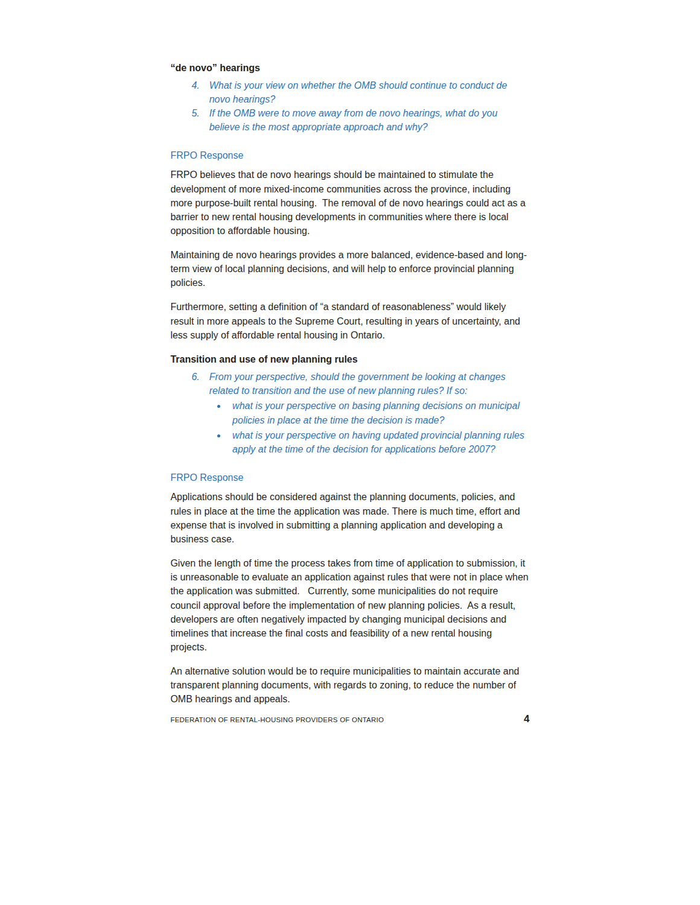“de novo” hearings
What is your view on whether the OMB should continue to conduct de novo hearings?
If the OMB were to move away from de novo hearings, what do you believe is the most appropriate approach and why?
FRPO Response
FRPO believes that de novo hearings should be maintained to stimulate the development of more mixed-income communities across the province, including more purpose-built rental housing. The removal of de novo hearings could act as a barrier to new rental housing developments in communities where there is local opposition to affordable housing.
Maintaining de novo hearings provides a more balanced, evidence-based and long-term view of local planning decisions, and will help to enforce provincial planning policies.
Furthermore, setting a definition of “a standard of reasonableness” would likely result in more appeals to the Supreme Court, resulting in years of uncertainty, and less supply of affordable rental housing in Ontario.
Transition and use of new planning rules
From your perspective, should the government be looking at changes related to transition and the use of new planning rules? If so:
what is your perspective on basing planning decisions on municipal policies in place at the time the decision is made?
what is your perspective on having updated provincial planning rules apply at the time of the decision for applications before 2007?
FRPO Response
Applications should be considered against the planning documents, policies, and rules in place at the time the application was made. There is much time, effort and expense that is involved in submitting a planning application and developing a business case.
Given the length of time the process takes from time of application to submission, it is unreasonable to evaluate an application against rules that were not in place when the application was submitted. Currently, some municipalities do not require council approval before the implementation of new planning policies. As a result, developers are often negatively impacted by changing municipal decisions and timelines that increase the final costs and feasibility of a new rental housing projects.
An alternative solution would be to require municipalities to maintain accurate and transparent planning documents, with regards to zoning, to reduce the number of OMB hearings and appeals.
FEDERATION OF RENTAL-HOUSING PROVIDERS OF ONTARIO 4